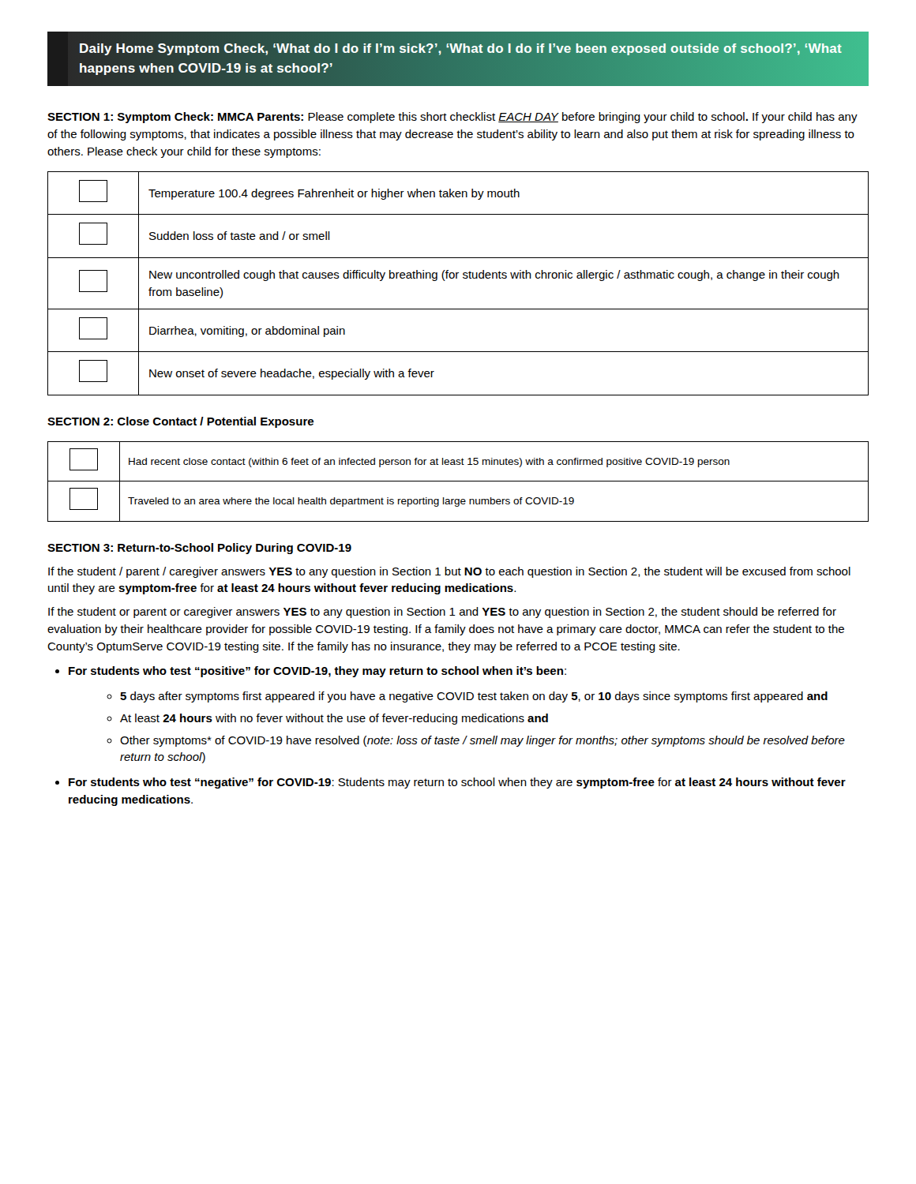Daily Home Symptom Check, ‘What do I do if I’m sick?’, ‘What do I do if I’ve been exposed outside of school?’, ‘What happens when COVID-19 is at school?’
SECTION 1: Symptom Check: MMCA Parents: Please complete this short checklist EACH DAY before bringing your child to school. If your child has any of the following symptoms, that indicates a possible illness that may decrease the student’s ability to learn and also put them at risk for spreading illness to others. Please check your child for these symptoms:
| | Temperature 100.4 degrees Fahrenheit or higher when taken by mouth |
| | Sudden loss of taste and / or smell |
| | New uncontrolled cough that causes difficulty breathing (for students with chronic allergic / asthmatic cough, a change in their cough from baseline) |
| | Diarrhea, vomiting, or abdominal pain |
| | New onset of severe headache, especially with a fever |
SECTION 2: Close Contact / Potential Exposure
| | Had recent close contact (within 6 feet of an infected person for at least 15 minutes) with a confirmed positive COVID-19 person |
| | Traveled to an area where the local health department is reporting large numbers of COVID-19 |
SECTION 3: Return-to-School Policy During COVID-19
If the student / parent / caregiver answers YES to any question in Section 1 but NO to each question in Section 2, the student will be excused from school until they are symptom-free for at least 24 hours without fever reducing medications.
If the student or parent or caregiver answers YES to any question in Section 1 and YES to any question in Section 2, the student should be referred for evaluation by their healthcare provider for possible COVID-19 testing. If a family does not have a primary care doctor, MMCA can refer the student to the County’s OptumServe COVID-19 testing site. If the family has no insurance, they may be referred to a PCOE testing site.
For students who test “positive” for COVID-19, they may return to school when it’s been:
5 days after symptoms first appeared if you have a negative COVID test taken on day 5, or 10 days since symptoms first appeared and
At least 24 hours with no fever without the use of fever-reducing medications and
Other symptoms* of COVID-19 have resolved (note: loss of taste / smell may linger for months; other symptoms should be resolved before return to school)
For students who test “negative” for COVID-19: Students may return to school when they are symptom-free for at least 24 hours without fever reducing medications.